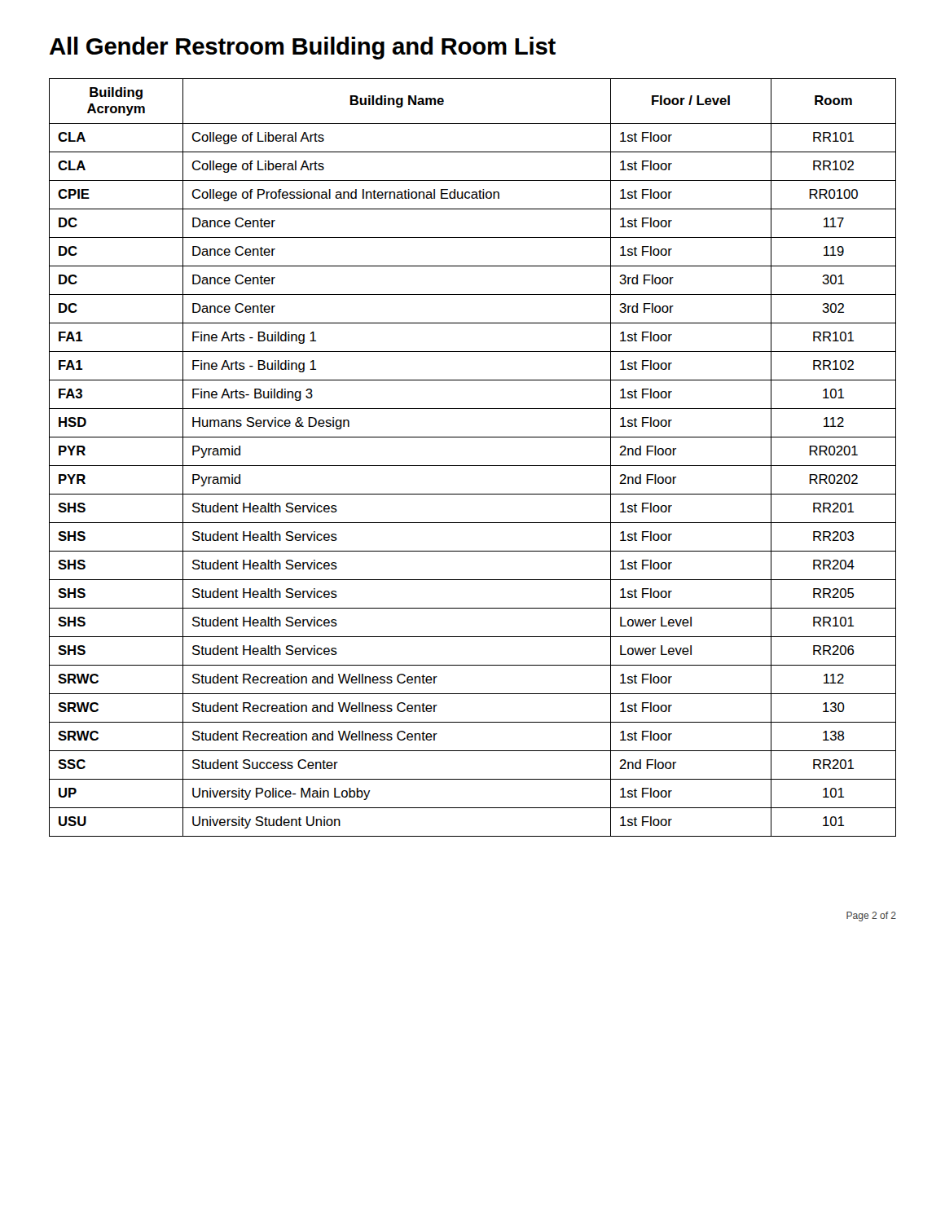All Gender Restroom Building and Room List
| Building Acronym | Building Name | Floor / Level | Room |
| --- | --- | --- | --- |
| CLA | College of Liberal Arts | 1st Floor | RR101 |
| CLA | College of Liberal Arts | 1st Floor | RR102 |
| CPIE | College of Professional and International Education | 1st Floor | RR0100 |
| DC | Dance Center | 1st Floor | 117 |
| DC | Dance Center | 1st Floor | 119 |
| DC | Dance Center | 3rd Floor | 301 |
| DC | Dance Center | 3rd Floor | 302 |
| FA1 | Fine Arts - Building 1 | 1st Floor | RR101 |
| FA1 | Fine Arts - Building 1 | 1st Floor | RR102 |
| FA3 | Fine Arts- Building 3 | 1st Floor | 101 |
| HSD | Humans Service & Design | 1st Floor | 112 |
| PYR | Pyramid | 2nd Floor | RR0201 |
| PYR | Pyramid | 2nd Floor | RR0202 |
| SHS | Student Health Services | 1st Floor | RR201 |
| SHS | Student Health Services | 1st Floor | RR203 |
| SHS | Student Health Services | 1st Floor | RR204 |
| SHS | Student Health Services | 1st Floor | RR205 |
| SHS | Student Health Services | Lower Level | RR101 |
| SHS | Student Health Services | Lower Level | RR206 |
| SRWC | Student Recreation and Wellness Center | 1st Floor | 112 |
| SRWC | Student Recreation and Wellness Center | 1st Floor | 130 |
| SRWC | Student Recreation and Wellness Center | 1st Floor | 138 |
| SSC | Student Success Center | 2nd Floor | RR201 |
| UP | University Police- Main Lobby | 1st Floor | 101 |
| USU | University Student Union | 1st Floor | 101 |
Page 2 of 2